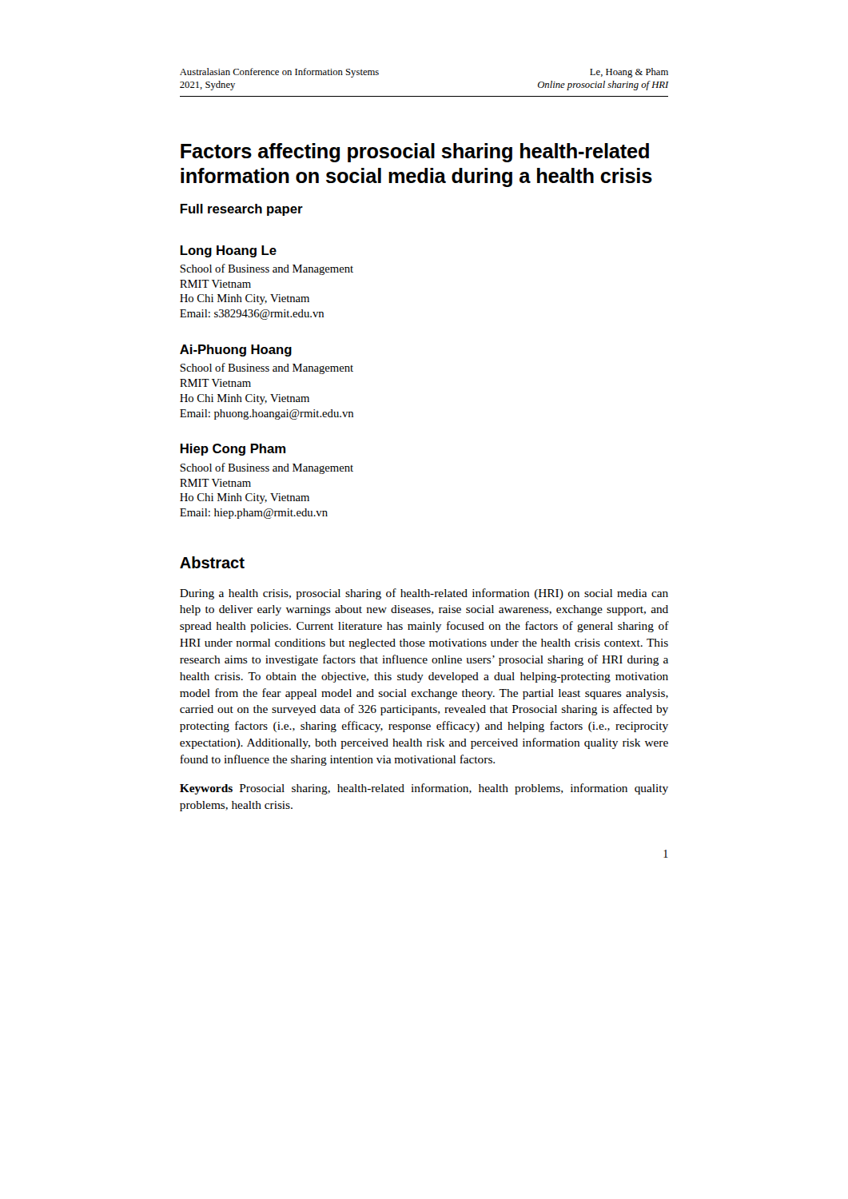Australasian Conference on Information Systems
2021, Sydney
Le, Hoang & Pham
Online prosocial sharing of HRI
Factors affecting prosocial sharing health-related information on social media during a health crisis
Full research paper
Long Hoang Le
School of Business and Management
RMIT Vietnam
Ho Chi Minh City, Vietnam
Email: s3829436@rmit.edu.vn
Ai-Phuong Hoang
School of Business and Management
RMIT Vietnam
Ho Chi Minh City, Vietnam
Email: phuong.hoangai@rmit.edu.vn
Hiep Cong Pham
School of Business and Management
RMIT Vietnam
Ho Chi Minh City, Vietnam
Email: hiep.pham@rmit.edu.vn
Abstract
During a health crisis, prosocial sharing of health-related information (HRI) on social media can help to deliver early warnings about new diseases, raise social awareness, exchange support, and spread health policies. Current literature has mainly focused on the factors of general sharing of HRI under normal conditions but neglected those motivations under the health crisis context. This research aims to investigate factors that influence online users’ prosocial sharing of HRI during a health crisis. To obtain the objective, this study developed a dual helping-protecting motivation model from the fear appeal model and social exchange theory. The partial least squares analysis, carried out on the surveyed data of 326 participants, revealed that Prosocial sharing is affected by protecting factors (i.e., sharing efficacy, response efficacy) and helping factors (i.e., reciprocity expectation). Additionally, both perceived health risk and perceived information quality risk were found to influence the sharing intention via motivational factors.
Keywords Prosocial sharing, health-related information, health problems, information quality problems, health crisis.
1